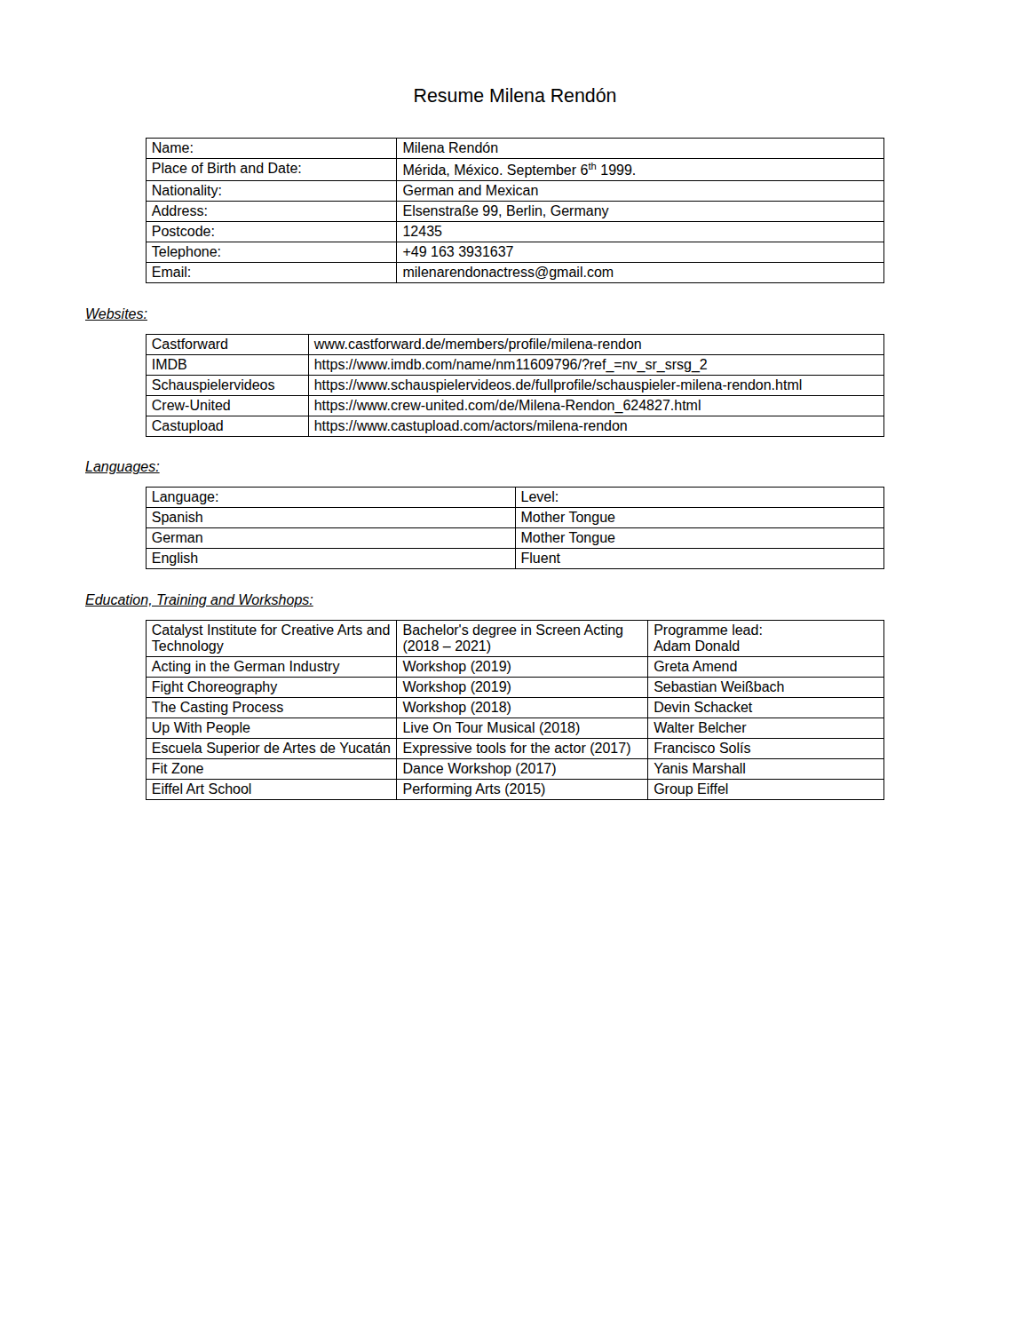Resume Milena Rendón
| Name: | Milena Rendón |
| Place of Birth and Date: | Mérida, México. September 6 th 1999. |
| Nationality: | German and Mexican |
| Address: | Elsenstraße 99, Berlin, Germany |
| Postcode: | 12435 |
| Telephone: | +49 163 3931637 |
| Email: | milenarendonactress@gmail.com |
Websites:
| Castforward | www.castforward.de/members/profile/milena-rendon |
| IMDB | https://www.imdb.com/name/nm11609796/?ref_=nv_sr_srsg_2 |
| Schauspielervideos | https://www.schauspielervideos.de/fullprofile/schauspieler-milena-rendon.html |
| Crew-United | https://www.crew-united.com/de/Milena-Rendon_624827.html |
| Castupload | https://www.castupload.com/actors/milena-rendon |
Languages:
| Language: | Level: |
| Spanish | Mother Tongue |
| German | Mother Tongue |
| English | Fluent |
Education, Training and Workshops:
| Catalyst Institute for Creative Arts and Technology | Bachelor's degree in Screen Acting (2018 – 2021) | Programme lead: Adam Donald |
| Acting in the German Industry | Workshop (2019) | Greta Amend |
| Fight Choreography | Workshop (2019) | Sebastian Weißbach |
| The Casting Process | Workshop (2018) | Devin Schacket |
| Up With People | Live On Tour Musical (2018) | Walter Belcher |
| Escuela Superior de Artes de Yucatán | Expressive tools for the actor (2017) | Francisco Solís |
| Fit Zone | Dance Workshop (2017) | Yanis Marshall |
| Eiffel Art School | Performing Arts (2015) | Group Eiffel |